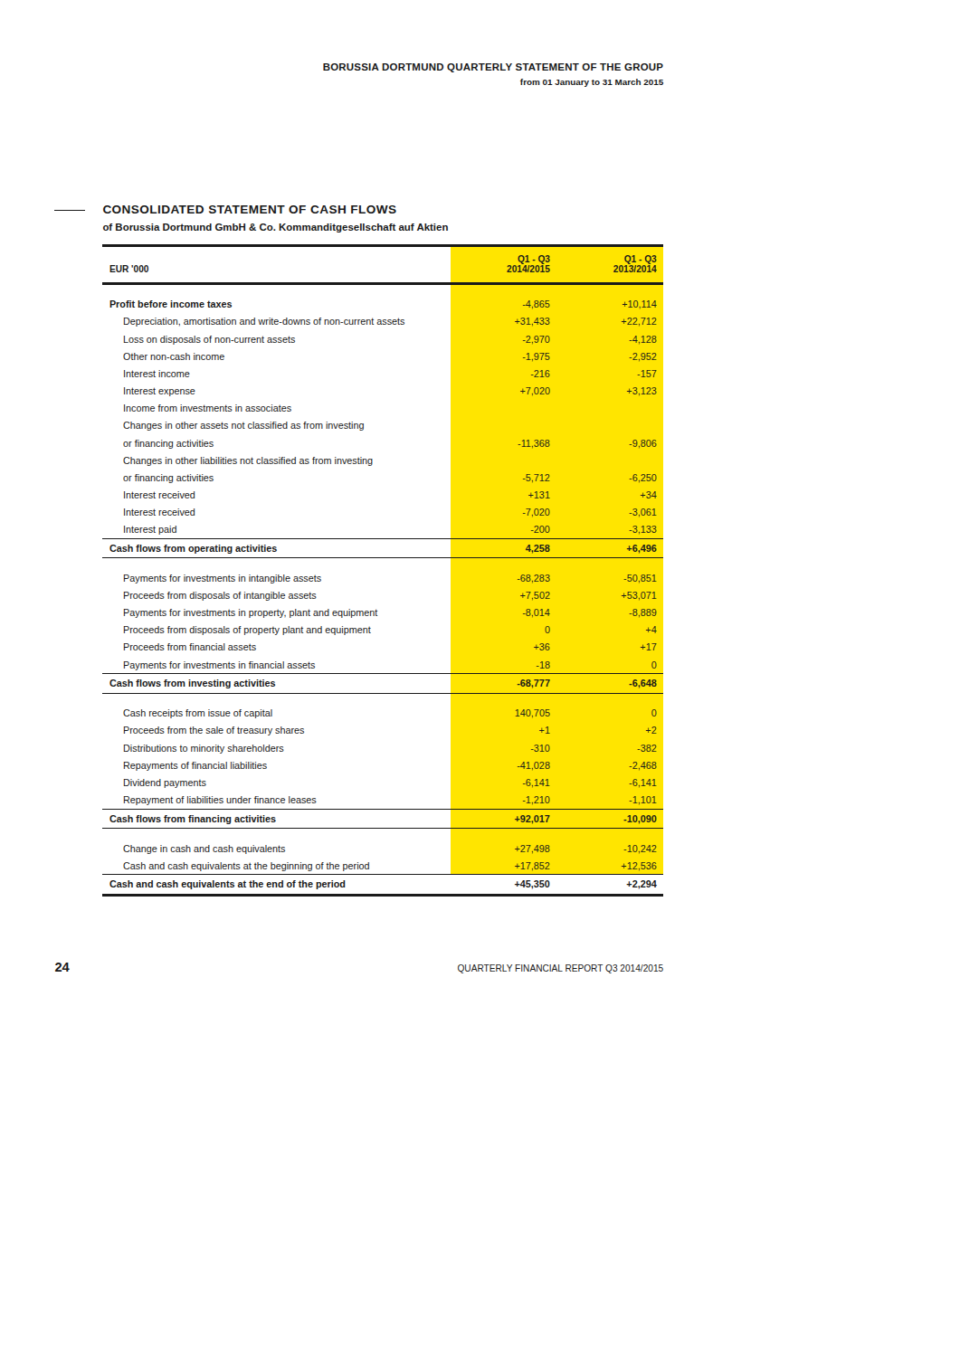Borussia Dortmund Quarterly Statement of the Group
from 01 January to 31 March 2015
Consolidated Statement of Cash Flows
of Borussia Dortmund GmbH & Co. Kommanditgesellschaft auf Aktien
| EUR '000 | Q1 - Q3 2014/2015 | Q1 - Q3 2013/2014 |
| --- | --- | --- |
| Profit before income taxes | -4,865 | +10,114 |
| Depreciation, amortisation and write-downs of non-current assets | +31,433 | +22,712 |
| Loss on disposals of non-current assets | -2,970 | -4,128 |
| Other non-cash income | -1,975 | -2,952 |
| Interest income | -216 | -157 |
| Interest expense | +7,020 | +3,123 |
| Income from investments in associates | | |
| Changes in other assets not classified as from investing | | |
| or financing activities | -11,368 | -9,806 |
| Changes in other liabilities not classified as from investing | | |
| or financing activities | -5,712 | -6,250 |
| Interest received | +131 | +34 |
| Interest received | -7,020 | -3,061 |
| Interest paid | -200 | -3,133 |
| Cash flows from operating activities | 4,258 | +6,496 |
| Payments for investments in intangible assets | -68,283 | -50,851 |
| Proceeds from disposals of intangible assets | +7,502 | +53,071 |
| Payments for investments in property, plant and equipment | -8,014 | -8,889 |
| Proceeds from disposals of property plant and equipment | 0 | +4 |
| Proceeds from financial assets | +36 | +17 |
| Payments for investments in financial assets | -18 | 0 |
| Cash flows from investing activities | -68,777 | -6,648 |
| Cash receipts from issue of capital | 140,705 | 0 |
| Proceeds from the sale of treasury shares | +1 | +2 |
| Distributions to minority shareholders | -310 | -382 |
| Repayments of financial liabilities | -41,028 | -2,468 |
| Dividend payments | -6,141 | -6,141 |
| Repayment of liabilities under finance leases | -1,210 | -1,101 |
| Cash flows from financing activities | +92,017 | -10,090 |
| Change in cash and cash equivalents | +27,498 | -10,242 |
| Cash and cash equivalents at the beginning of the period | +17,852 | +12,536 |
| Cash and cash equivalents at the end of the period | +45,350 | +2,294 |
24
QUARTERLY FINANCIAL REPORT Q3 2014/2015